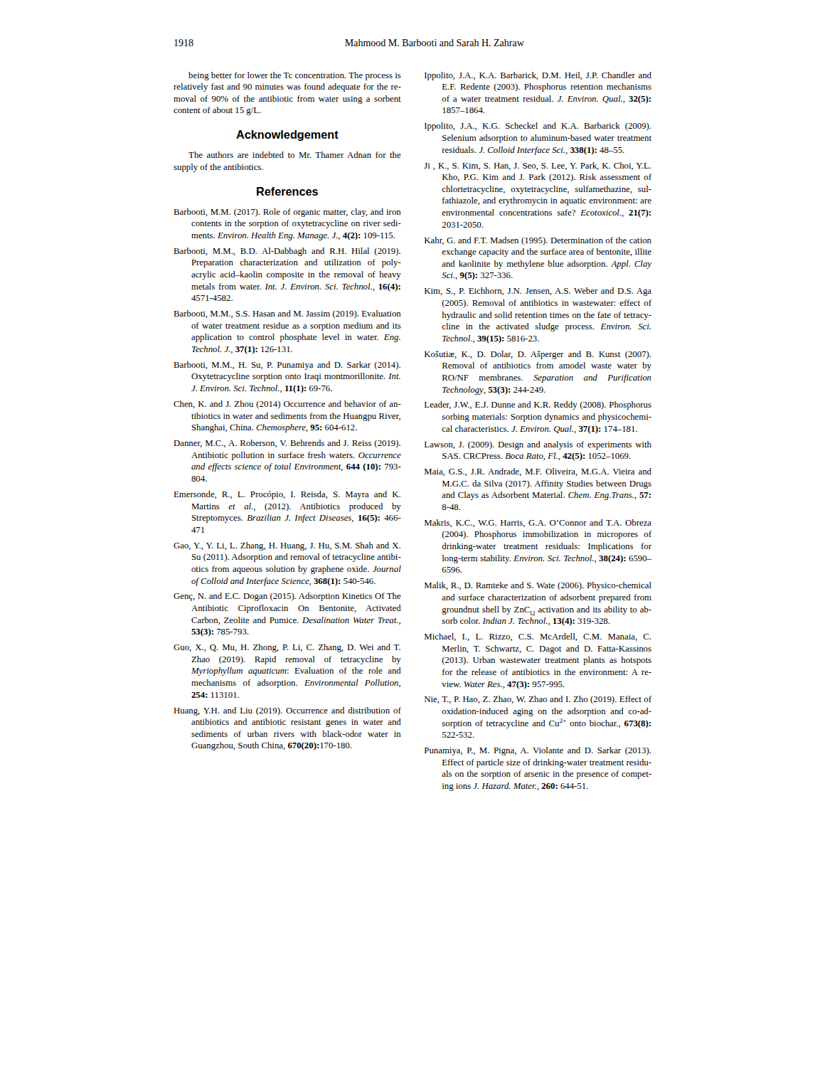1918
Mahmood M. Barbooti and Sarah H. Zahraw
being better for lower the Tc concentration. The process is relatively fast and 90 minutes was found adequate for the removal of 90% of the antibiotic from water using a sorbent content of about 15 g/L.
Acknowledgement
The authors are indebted to Mr. Thamer Adnan for the supply of the antibiotics.
References
Barbooti, M.M. (2017). Role of organic matter, clay, and iron contents in the sorption of oxytetracycline on river sediments. Environ. Health Eng. Manage. J., 4(2): 109-115.
Barbooti, M.M., B.D. Al-Dabbagh and R.H. Hilal (2019). Preparation characterization and utilization of polyacrylic acid–kaolin composite in the removal of heavy metals from water. Int. J. Environ. Sci. Technol., 16(4): 4571-4582.
Barbooti, M.M., S.S. Hasan and M. Jassim (2019). Evaluation of water treatment residue as a sorption medium and its application to control phosphate level in water. Eng. Technol. J., 37(1): 126-131.
Barbooti, M.M., H. Su, P. Punamiya and D. Sarkar (2014). Oxytetracycline sorption onto Iraqi montmorillonite. Int. J. Environ. Sci. Technol., 11(1): 69-76.
Chen, K. and J. Zhou (2014) Occurrence and behavior of antibiotics in water and sediments from the Huangpu River, Shanghai, China. Chemosphere, 95: 604-612.
Danner, M.C., A. Roberson, V. Behrends and J. Reiss (2019). Antibiotic pollution in surface fresh waters. Occurrence and effects science of total Environment, 644 (10): 793-804.
Emersonde, R., L. Procópio, I. Reisda, S. Mayra and K. Martins et al., (2012). Antibiotics produced by Streptomyces. Brazilian J. Infect Diseases, 16(5): 466-471
Gao, Y., Y. Li, L. Zhang, H. Huang, J. Hu, S.M. Shah and X. Su (2011). Adsorption and removal of tetracycline antibiotics from aqueous solution by graphene oxide. Journal of Colloid and Interface Science, 368(1): 540-546.
Genç, N. and E.C. Dogan (2015). Adsorption Kinetics Of The Antibiotic Ciprofloxacin On Bentonite, Activated Carbon, Zeolite and Pumice. Desalination Water Treat., 53(3): 785-793.
Guo, X., Q. Mu, H. Zhong, P. Li, C. Zhang, D. Wei and T. Zhao (2019). Rapid removal of tetracycline by Myriophyllum aquaticum: Evaluation of the role and mechanisms of adsorption. Environmental Pollution, 254: 113101.
Huang, Y.H. and Liu (2019). Occurrence and distribution of antibiotics and antibiotic resistant genes in water and sediments of urban rivers with black-odor water in Guangzhou, South China, 670(20): 170-180.
Ippolito, J.A., K.A. Barbarick, D.M. Heil, J.P. Chandler and E.F. Redente (2003). Phosphorus retention mechanisms of a water treatment residual. J. Environ. Qual., 32(5): 1857–1864.
Ippolito, J.A., K.G. Scheckel and K.A. Barbarick (2009). Selenium adsorption to aluminum-based water treatment residuals. J. Colloid Interface Sci., 338(1): 48–55.
Ji , K., S. Kim, S. Han, J. Seo, S. Lee, Y. Park, K. Choi, Y.L. Kho, P.G. Kim and J. Park (2012). Risk assessment of chlortetracycline, oxytetracycline, sulfamethazine, sulfathiazole, and erythromycin in aquatic environment: are environmental concentrations safe? Ecotoxicol., 21(7): 2031-2050.
Kahr, G. and F.T. Madsen (1995). Determination of the cation exchange capacity and the surface area of bentonite, illite and kaolinite by methylene blue adsorption. Appl. Clay Sci., 9(5): 327-336.
Kim, S., P. Eichhorn, J.N. Jensen, A.S. Weber and D.S. Aga (2005). Removal of antibiotics in wastewater: effect of hydraulic and solid retention times on the fate of tetracycline in the activated sludge process. Environ. Sci. Technol., 39(15): 5816-23.
Košutiæ, K., D. Dolar, D. Ašperger and B. Kunst (2007). Removal of antibiotics from amodel waste water by RO/NF membranes. Separation and Purification Technology, 53(3): 244-249.
Leader, J.W., E.J. Dunne and K.R. Reddy (2008). Phosphorus sorbing materials: Sorption dynamics and physicochemical characteristics. J. Environ. Qual., 37(1): 174–181.
Lawson, J. (2009). Design and analysis of experiments with SAS. CRCPress. Boca Rato, Fl., 42(5): 1052–1069.
Maia, G.S., J.R. Andrade, M.F. Oliveira, M.G.A. Vieira and M.G.C. da Silva (2017). Affinity Studies between Drugs and Clays as Adsorbent Material. Chem. Eng.Trans., 57: 8-48.
Makris, K.C., W.G. Harris, G.A. O’Connor and T.A. Obreza (2004). Phosphorus immobilization in micropores of drinking-water treatment residuals: Implications for long-term stability. Environ. Sci. Technol., 38(24): 6590–6596.
Malik, R., D. Ramteke and S. Wate (2006). Physico-chemical and surface characterization of adsorbent prepared from groundnut shell by ZnCl2 activation and its ability to absorb color. Indian J. Technol., 13(4): 319-328.
Michael, I., L. Rizzo, C.S. McArdell, C.M. Manaia, C. Merlin, T. Schwartz, C. Dagot and D. Fatta-Kassinos (2013). Urban wastewater treatment plants as hotspots for the release of antibiotics in the environment: A review. Water Res., 47(3): 957-995.
Nie, T., P. Hao, Z. Zhao, W. Zhao and I. Zho (2019). Effect of oxidation-induced aging on the adsorption and co-adsorption of tetracycline and Cu2+ onto biochar., 673(8): 522-532.
Punamiya, P., M. Pigna, A. Violante and D. Sarkar (2013). Effect of particle size of drinking-water treatment residuals on the sorption of arsenic in the presence of competing ions J. Hazard. Mater., 260: 644-51.